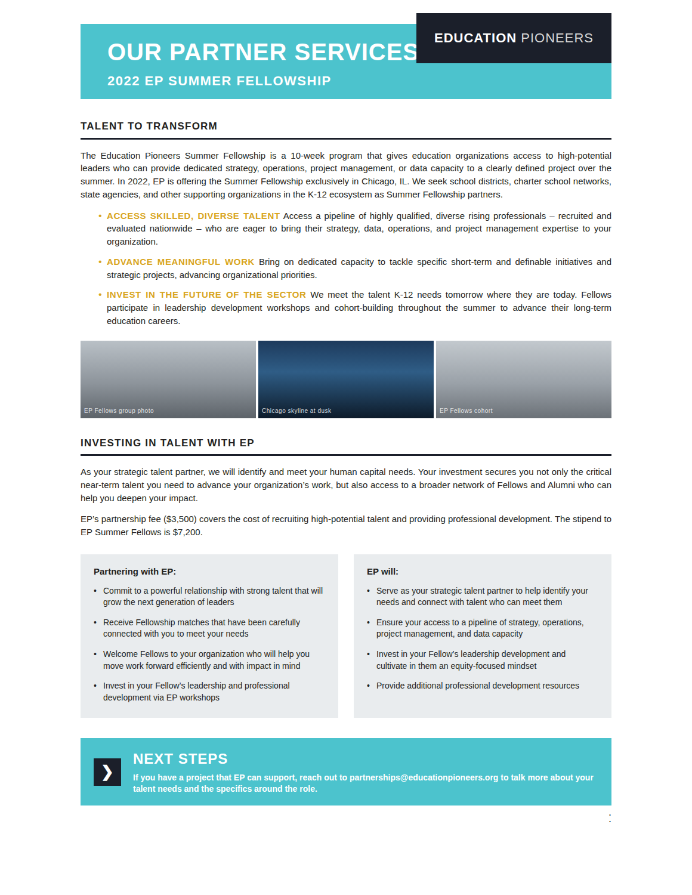Our Partner Services
2022 EP Summer Fellowship
EDUCATION PIONEERS
Talent to Transform
The Education Pioneers Summer Fellowship is a 10-week program that gives education organizations access to high-potential leaders who can provide dedicated strategy, operations, project management, or data capacity to a clearly defined project over the summer. In 2022, EP is offering the Summer Fellowship exclusively in Chicago, IL. We seek school districts, charter school networks, state agencies, and other supporting organizations in the K-12 ecosystem as Summer Fellowship partners.
Access skilled, diverse talent Access a pipeline of highly qualified, diverse rising professionals – recruited and evaluated nationwide – who are eager to bring their strategy, data, operations, and project management expertise to your organization.
Advance meaningful work Bring on dedicated capacity to tackle specific short-term and definable initiatives and strategic projects, advancing organizational priorities.
Invest in the future of the sector We meet the talent K-12 needs tomorrow where they are today. Fellows participate in leadership development workshops and cohort-building throughout the summer to advance their long-term education careers.
EP Fellows group photo
Chicago skyline at dusk
EP Fellows cohort
Investing in Talent with EP
As your strategic talent partner, we will identify and meet your human capital needs. Your investment secures you not only the critical near-term talent you need to advance your organization’s work, but also access to a broader network of Fellows and Alumni who can help you deepen your impact.
EP’s partnership fee ($3,500) covers the cost of recruiting high-potential talent and providing professional development. The stipend to EP Summer Fellows is $7,200.
Partnering with EP:
Commit to a powerful relationship with strong talent that will grow the next generation of leaders
Receive Fellowship matches that have been carefully connected with you to meet your needs
Welcome Fellows to your organization who will help you move work forward efficiently and with impact in mind
Invest in your Fellow’s leadership and professional development via EP workshops
EP will:
Serve as your strategic talent partner to help identify your needs and connect with talent who can meet them
Ensure your access to a pipeline of strategy, operations, project management, and data capacity
Invest in your Fellow’s leadership development and cultivate in them an equity-focused mindset
Provide additional professional development resources
❯
Next Steps
If you have a project that EP can support, reach out to partnerships@educationpioneers.org to talk more about your talent needs and the specifics around the role.
.
.